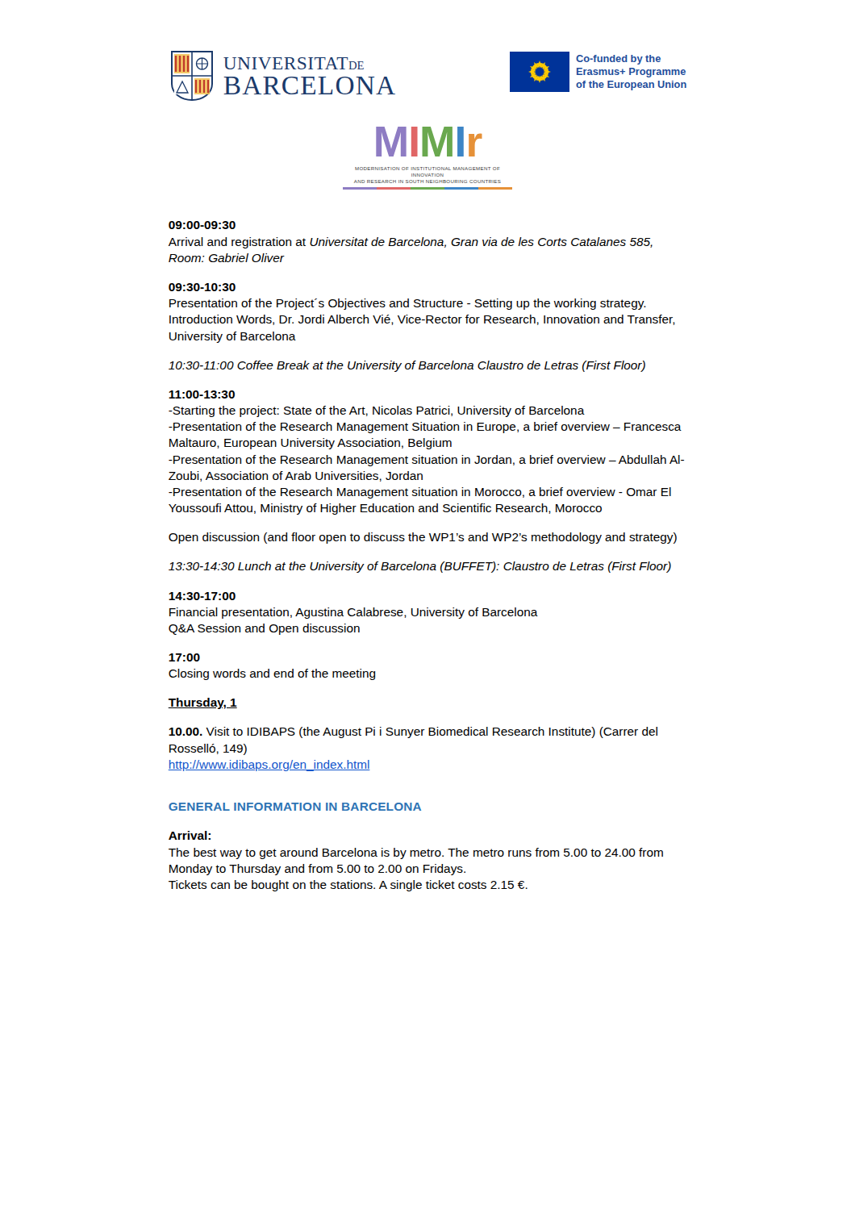UNIVERSITATDE
BARCELONA
Co-funded by the
Erasmus+ Programme
of the European Union
MIMIr
MODERNISATION OF INSTITUTIONAL MANAGEMENT OF INNOVATION
AND RESEARCH IN SOUTH NEIGHBOURING COUNTRIES
09:00-09:30
Arrival and registration at Universitat de Barcelona, Gran via de les Corts Catalanes 585, Room: Gabriel Oliver
09:30-10:30
Presentation of the Project´s Objectives and Structure - Setting up the working strategy.
Introduction Words, Dr. Jordi Alberch Vié, Vice-Rector for Research, Innovation and Transfer, University of Barcelona
10:30-11:00 Coffee Break at the University of Barcelona Claustro de Letras (First Floor)
11:00-13:30
-Starting the project: State of the Art, Nicolas Patrici, University of Barcelona
-Presentation of the Research Management Situation in Europe, a brief overview – Francesca Maltauro, European University Association, Belgium
-Presentation of the Research Management situation in Jordan, a brief overview – Abdullah Al-Zoubi, Association of Arab Universities, Jordan
-Presentation of the Research Management situation in Morocco, a brief overview - Omar El Youssoufi Attou, Ministry of Higher Education and Scientific Research, Morocco
Open discussion (and floor open to discuss the WP1’s and WP2’s methodology and strategy)
13:30-14:30 Lunch at the University of Barcelona (BUFFET): Claustro de Letras (First Floor)
14:30-17:00
Financial presentation, Agustina Calabrese, University of Barcelona
Q&A Session and Open discussion
17:00
Closing words and end of the meeting
Thursday, 1
10.00. Visit to IDIBAPS (the August Pi i Sunyer Biomedical Research Institute) (Carrer del Rosselló, 149)
http://www.idibaps.org/en_index.html
GENERAL INFORMATION IN BARCELONA
Arrival:
The best way to get around Barcelona is by metro. The metro runs from 5.00 to 24.00 from Monday to Thursday and from 5.00 to 2.00 on Fridays.
Tickets can be bought on the stations. A single ticket costs 2.15 €.